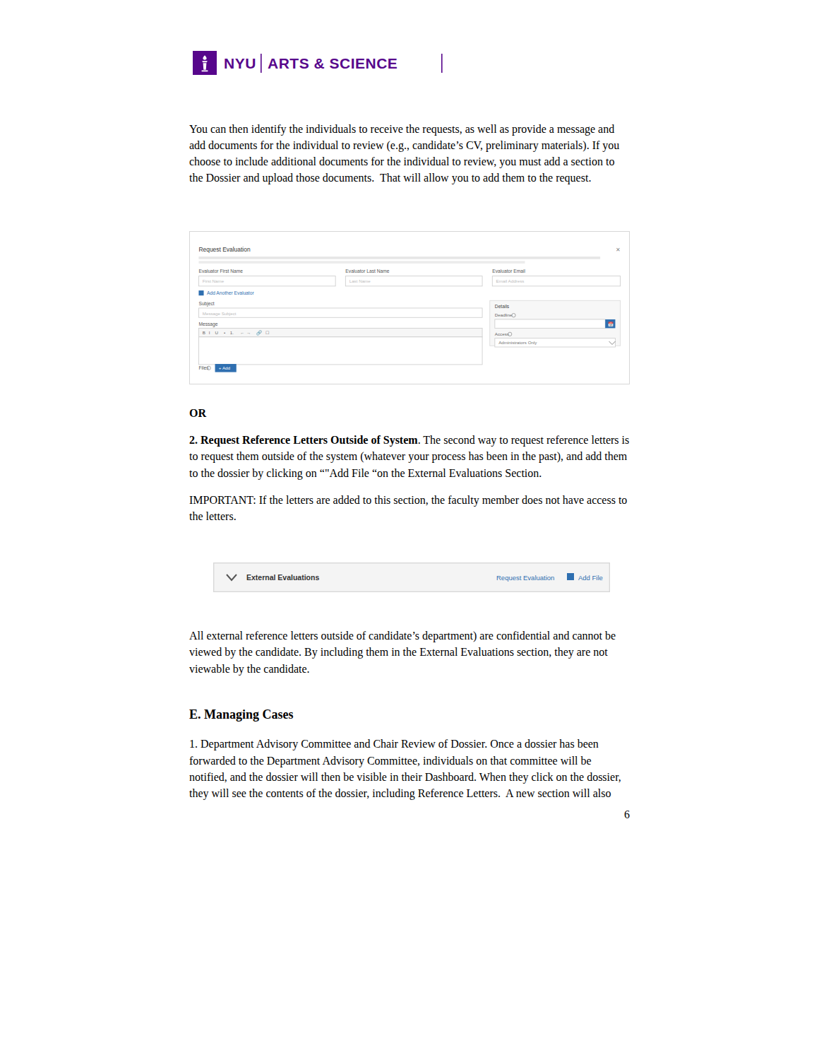NYU ARTS & SCIENCE
You can then identify the individuals to receive the requests, as well as provide a message and add documents for the individual to review (e.g., candidate’s CV, preliminary materials). If you choose to include additional documents for the individual to review, you must add a section to the Dossier and upload those documents. That will allow you to add them to the request.
Request Evaluation ✕ Evaluator First Name Evaluator Last Name Evaluator Email First Name Last Name Email Address Add Another Evaluator Subject Message Subject Message BIU •1. ←→ 🔗☐ Details Deadline 📅 Access Administrators Only Files + Add
OR
2. Request Reference Letters Outside of System. The second way to request reference letters is to request them outside of the system (whatever your process has been in the past), and add them to the dossier by clicking on “"Add File “on the External Evaluations Section.
IMPORTANT: If the letters are added to this section, the faculty member does not have access to the letters.
External Evaluations Request Evaluation Add File
All external reference letters outside of candidate’s department) are confidential and cannot be viewed by the candidate. By including them in the External Evaluations section, they are not viewable by the candidate.
E. Managing Cases
1. Department Advisory Committee and Chair Review of Dossier. Once a dossier has been forwarded to the Department Advisory Committee, individuals on that committee will be notified, and the dossier will then be visible in their Dashboard. When they click on the dossier, they will see the contents of the dossier, including Reference Letters. A new section will also
6